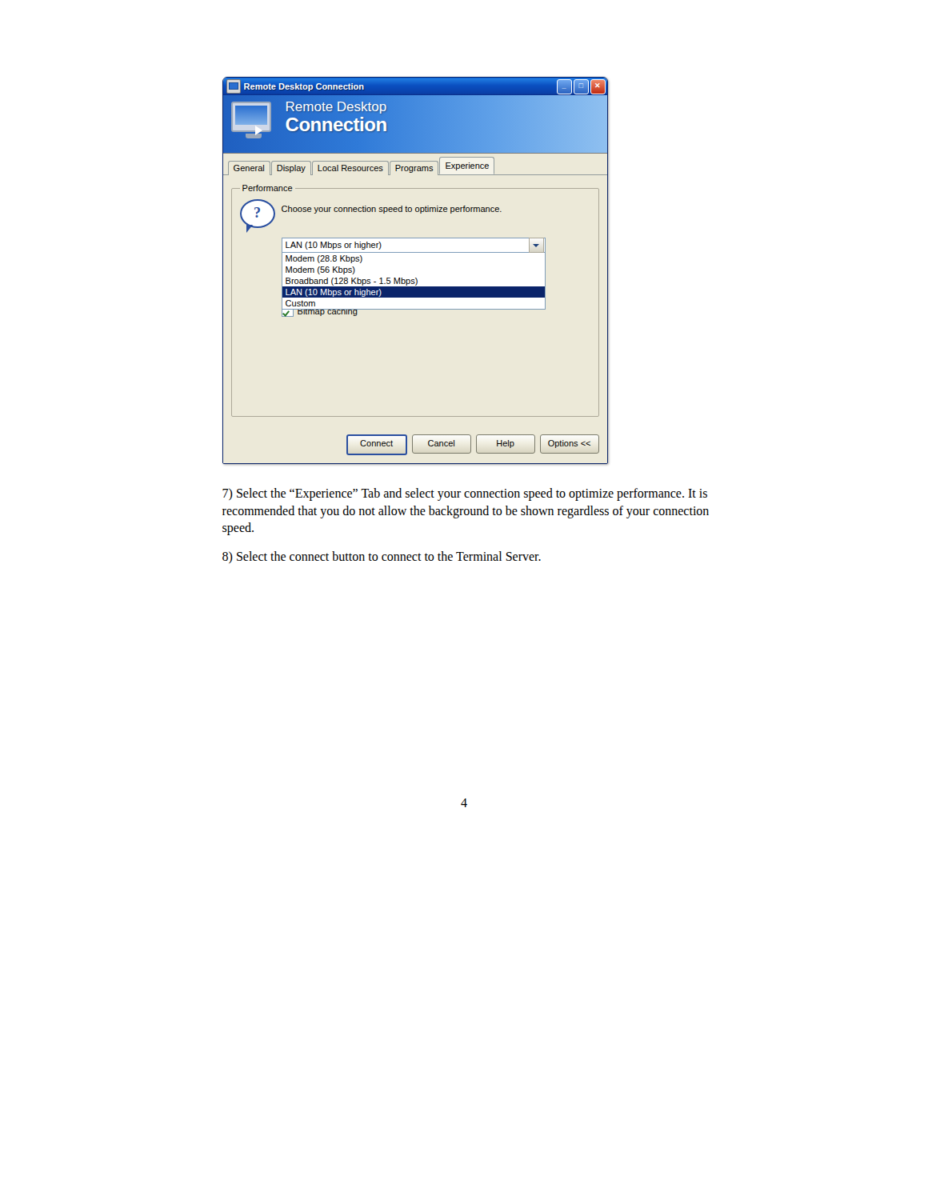Remote Desktop Connection
_
□
✕
Remote Desktop
Connection
General
Display
Local Resources
Programs
Experience
Performance
?
Choose your connection speed to optimize performance.
LAN (10 Mbps or higher)
Modem (28.8 Kbps)
Modem (56 Kbps)
Broadband (128 Kbps - 1.5 Mbps)
LAN (10 Mbps or higher)
Custom
Show contents of window while dragging
Menu and window animation
Themes
Bitmap caching
Connect
Cancel
Help
Options <<
7) Select the “Experience” Tab and select your connection speed to optimize performance. It is recommended that you do not allow the background to be shown regardless of your connection speed.
8) Select the connect button to connect to the Terminal Server.
4